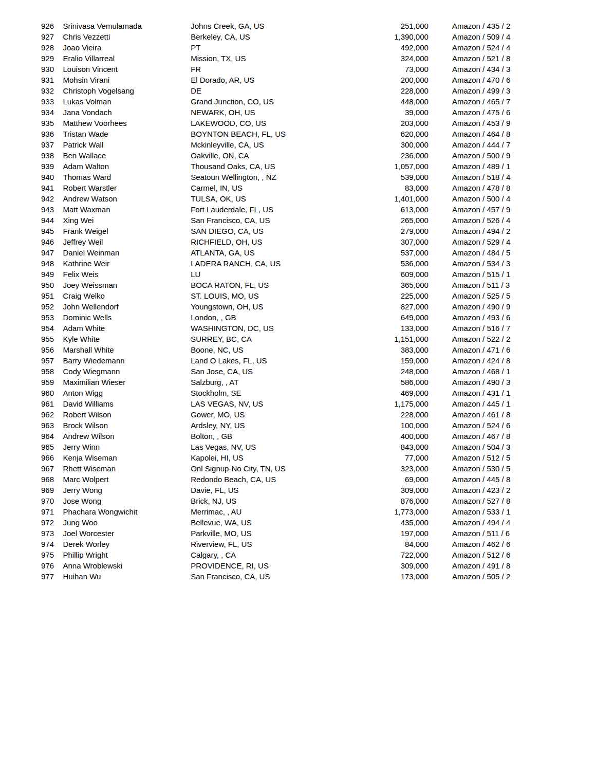| 926 | Srinivasa Vemulamada | Johns Creek, GA, US | 251,000 | Amazon / 435 / 2 |
| 927 | Chris Vezzetti | Berkeley, CA, US | 1,390,000 | Amazon / 509 / 4 |
| 928 | Joao Vieira | PT | 492,000 | Amazon / 524 / 4 |
| 929 | Eralio Villarreal | Mission, TX, US | 324,000 | Amazon / 521 / 8 |
| 930 | Louison Vincent | FR | 73,000 | Amazon / 434 / 3 |
| 931 | Mohsin Virani | El Dorado, AR, US | 200,000 | Amazon / 470 / 6 |
| 932 | Christoph Vogelsang | DE | 228,000 | Amazon / 499 / 3 |
| 933 | Lukas Volman | Grand Junction, CO, US | 448,000 | Amazon / 465 / 7 |
| 934 | Jana Vondach | NEWARK, OH, US | 39,000 | Amazon / 475 / 6 |
| 935 | Matthew Voorhees | LAKEWOOD, CO, US | 203,000 | Amazon / 453 / 9 |
| 936 | Tristan Wade | BOYNTON BEACH, FL, US | 620,000 | Amazon / 464 / 8 |
| 937 | Patrick Wall | Mckinleyville, CA, US | 300,000 | Amazon / 444 / 7 |
| 938 | Ben Wallace | Oakville, ON, CA | 236,000 | Amazon / 500 / 9 |
| 939 | Adam Walton | Thousand Oaks, CA, US | 1,057,000 | Amazon / 489 / 1 |
| 940 | Thomas Ward | Seatoun Wellington, , NZ | 539,000 | Amazon / 518 / 4 |
| 941 | Robert Warstler | Carmel, IN, US | 83,000 | Amazon / 478 / 8 |
| 942 | Andrew Watson | TULSA, OK, US | 1,401,000 | Amazon / 500 / 4 |
| 943 | Matt Waxman | Fort Lauderdale, FL, US | 613,000 | Amazon / 457 / 9 |
| 944 | Xing Wei | San Francisco, CA, US | 265,000 | Amazon / 526 / 4 |
| 945 | Frank Weigel | SAN DIEGO, CA, US | 279,000 | Amazon / 494 / 2 |
| 946 | Jeffrey Weil | RICHFIELD, OH, US | 307,000 | Amazon / 529 / 4 |
| 947 | Daniel Weinman | ATLANTA, GA, US | 537,000 | Amazon / 484 / 5 |
| 948 | Kathrine Weir | LADERA RANCH, CA, US | 536,000 | Amazon / 534 / 3 |
| 949 | Felix Weis | LU | 609,000 | Amazon / 515 / 1 |
| 950 | Joey Weissman | BOCA RATON, FL, US | 365,000 | Amazon / 511 / 3 |
| 951 | Craig Welko | ST. LOUIS, MO, US | 225,000 | Amazon / 525 / 5 |
| 952 | John Wellendorf | Youngstown, OH, US | 827,000 | Amazon / 490 / 9 |
| 953 | Dominic Wells | London, , GB | 649,000 | Amazon / 493 / 6 |
| 954 | Adam White | WASHINGTON, DC, US | 133,000 | Amazon / 516 / 7 |
| 955 | Kyle White | SURREY, BC, CA | 1,151,000 | Amazon / 522 / 2 |
| 956 | Marshall White | Boone, NC, US | 383,000 | Amazon / 471 / 6 |
| 957 | Barry Wiedemann | Land O Lakes, FL, US | 159,000 | Amazon / 424 / 8 |
| 958 | Cody Wiegmann | San Jose, CA, US | 248,000 | Amazon / 468 / 1 |
| 959 | Maximilian Wieser | Salzburg, , AT | 586,000 | Amazon / 490 / 3 |
| 960 | Anton Wigg | Stockholm, SE | 469,000 | Amazon / 431 / 1 |
| 961 | David Williams | LAS VEGAS, NV, US | 1,175,000 | Amazon / 445 / 1 |
| 962 | Robert Wilson | Gower, MO, US | 228,000 | Amazon / 461 / 8 |
| 963 | Brock Wilson | Ardsley, NY, US | 100,000 | Amazon / 524 / 6 |
| 964 | Andrew Wilson | Bolton, , GB | 400,000 | Amazon / 467 / 8 |
| 965 | Jerry Winn | Las Vegas, NV, US | 843,000 | Amazon / 504 / 3 |
| 966 | Kenja Wiseman | Kapolei, HI, US | 77,000 | Amazon / 512 / 5 |
| 967 | Rhett Wiseman | Onl Signup-No City, TN, US | 323,000 | Amazon / 530 / 5 |
| 968 | Marc Wolpert | Redondo Beach, CA, US | 69,000 | Amazon / 445 / 8 |
| 969 | Jerry Wong | Davie, FL, US | 309,000 | Amazon / 423 / 2 |
| 970 | Jose Wong | Brick, NJ, US | 876,000 | Amazon / 527 / 8 |
| 971 | Phachara Wongwichit | Merrimac, , AU | 1,773,000 | Amazon / 533 / 1 |
| 972 | Jung Woo | Bellevue, WA, US | 435,000 | Amazon / 494 / 4 |
| 973 | Joel Worcester | Parkville, MO, US | 197,000 | Amazon / 511 / 6 |
| 974 | Derek Worley | Riverview, FL, US | 84,000 | Amazon / 462 / 6 |
| 975 | Phillip Wright | Calgary, , CA | 722,000 | Amazon / 512 / 6 |
| 976 | Anna Wroblewski | PROVIDENCE, RI, US | 309,000 | Amazon / 491 / 8 |
| 977 | Huihan Wu | San Francisco, CA, US | 173,000 | Amazon / 505 / 2 |